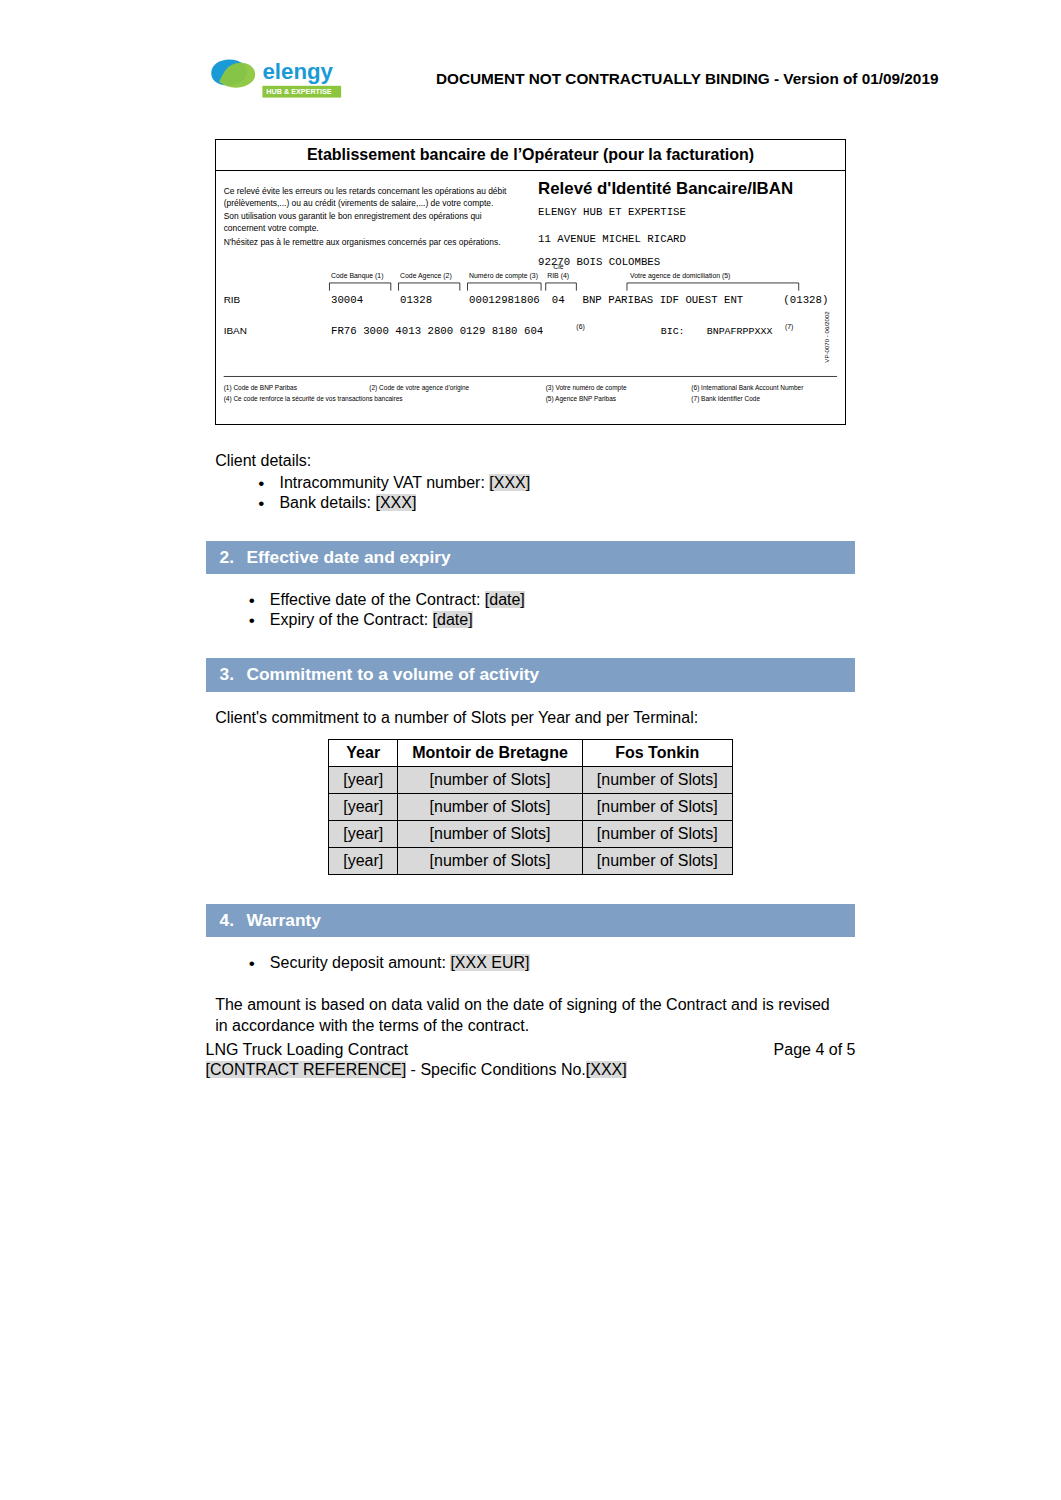elengy HUB & EXPERTISE
DOCUMENT NOT CONTRACTUALLY BINDING - Version of 01/09/2019
Etablissement bancaire de l’Opérateur (pour la facturation)
Relevé d'Identité Bancaire/IBAN Ce relevé évite les erreurs ou les retards concernant les opérations au débit (prélèvements,...) ou au crédit (virements de salaire,...) de votre compte. Son utilisation vous garantit le bon enregistrement des opérations qui concernent votre compte. N'hésitez pas à le remettre aux organismes concernés par ces opérations. ELENGY HUB ET EXPERTISE 11 AVENUE MICHEL RICARD 92270 BOIS COLOMBES Code Banque (1) Code Agence (2) Numéro de compte (3) Clé RIB (4) Votre agence de domiciliation (5) RIB 30004 01328 00012981806 04 BNP PARIBAS IDF OUEST ENT (01328) IBAN FR76 3000 4013 2800 0129 8180 604 (6) BIC: BNPAFRPPXXX (7) (1) Code de BNP Paribas (2) Code de votre agence d'origine (3) Votre numéro de compte (6) International Bank Account Number (4) Ce code renforce la sécurité de vos transactions bancaires (5) Agence BNP Paribas (7) Bank Identifier Code VP-0070 - 06/2002
Client details:
Intracommunity VAT number: [XXX]
Bank details: [XXX]
2. Effective date and expiry
Effective date of the Contract: [date]
Expiry of the Contract: [date]
3. Commitment to a volume of activity
Client's commitment to a number of Slots per Year and per Terminal:
| Year | Montoir de Bretagne | Fos Tonkin |
| --- | --- | --- |
| [year] | [number of Slots] | [number of Slots] |
| [year] | [number of Slots] | [number of Slots] |
| [year] | [number of Slots] | [number of Slots] |
| [year] | [number of Slots] | [number of Slots] |
4. Warranty
Security deposit amount: [XXX EUR]
The amount is based on data valid on the date of signing of the Contract and is revised in accordance with the terms of the contract.
LNG Truck Loading Contract
Page 4 of 5
[CONTRACT REFERENCE] - Specific Conditions No.[XXX]